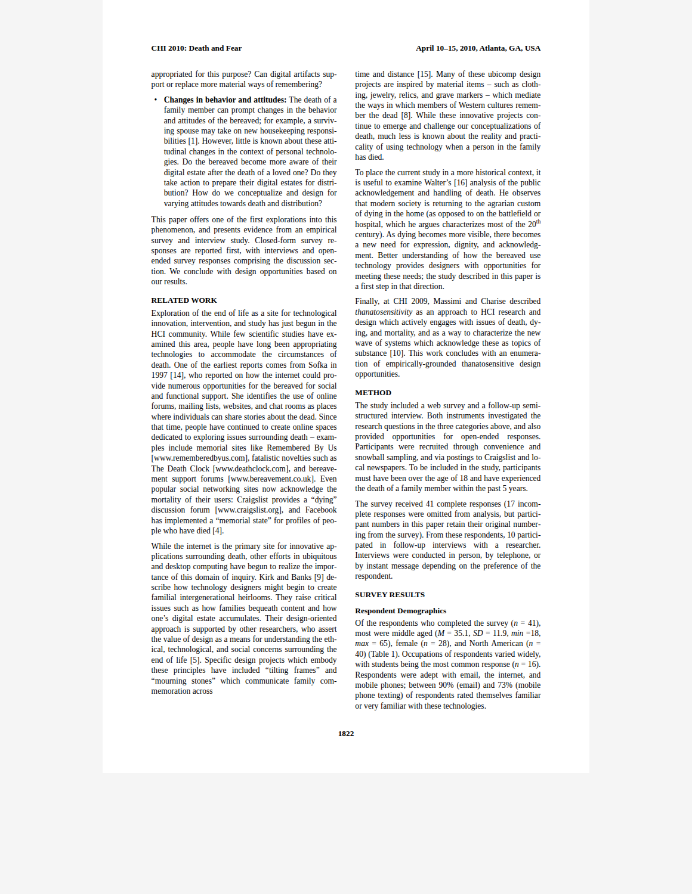CHI 2010: Death and Fear
April 10–15, 2010, Atlanta, GA, USA
appropriated for this purpose? Can digital artifacts support or replace more material ways of remembering?
Changes in behavior and attitudes: The death of a family member can prompt changes in the behavior and attitudes of the bereaved; for example, a surviving spouse may take on new housekeeping responsibilities [1]. However, little is known about these attitudinal changes in the context of personal technologies. Do the bereaved become more aware of their digital estate after the death of a loved one? Do they take action to prepare their digital estates for distribution? How do we conceptualize and design for varying attitudes towards death and distribution?
This paper offers one of the first explorations into this phenomenon, and presents evidence from an empirical survey and interview study. Closed-form survey responses are reported first, with interviews and open-ended survey responses comprising the discussion section. We conclude with design opportunities based on our results.
Related Work
Exploration of the end of life as a site for technological innovation, intervention, and study has just begun in the HCI community. While few scientific studies have examined this area, people have long been appropriating technologies to accommodate the circumstances of death. One of the earliest reports comes from Sofka in 1997 [14], who reported on how the internet could provide numerous opportunities for the bereaved for social and functional support. She identifies the use of online forums, mailing lists, websites, and chat rooms as places where individuals can share stories about the dead. Since that time, people have continued to create online spaces dedicated to exploring issues surrounding death – examples include memorial sites like Remembered By Us [www.rememberedbyus.com], fatalistic novelties such as The Death Clock [www.deathclock.com], and bereavement support forums [www.bereavement.co.uk]. Even popular social networking sites now acknowledge the mortality of their users: Craigslist provides a “dying” discussion forum [www.craigslist.org], and Facebook has implemented a “memorial state” for profiles of people who have died [4].
While the internet is the primary site for innovative applications surrounding death, other efforts in ubiquitous and desktop computing have begun to realize the importance of this domain of inquiry. Kirk and Banks [9] describe how technology designers might begin to create familial intergenerational heirlooms. They raise critical issues such as how families bequeath content and how one’s digital estate accumulates. Their design-oriented approach is supported by other researchers, who assert the value of design as a means for understanding the ethical, technological, and social concerns surrounding the end of life [5]. Specific design projects which embody these principles have included “tilting frames” and “mourning stones” which communicate family commemoration across
time and distance [15]. Many of these ubicomp design projects are inspired by material items – such as clothing, jewelry, relics, and grave markers – which mediate the ways in which members of Western cultures remember the dead [8]. While these innovative projects continue to emerge and challenge our conceptualizations of death, much less is known about the reality and practicality of using technology when a person in the family has died.
To place the current study in a more historical context, it is useful to examine Walter’s [16] analysis of the public acknowledgement and handling of death. He observes that modern society is returning to the agrarian custom of dying in the home (as opposed to on the battlefield or hospital, which he argues characterizes most of the 20th century). As dying becomes more visible, there becomes a new need for expression, dignity, and acknowledgment. Better understanding of how the bereaved use technology provides designers with opportunities for meeting these needs; the study described in this paper is a first step in that direction.
Finally, at CHI 2009, Massimi and Charise described thanatosensitivity as an approach to HCI research and design which actively engages with issues of death, dying, and mortality, and as a way to characterize the new wave of systems which acknowledge these as topics of substance [10]. This work concludes with an enumeration of empirically-grounded thanatosensitive design opportunities.
Method
The study included a web survey and a follow-up semi-structured interview. Both instruments investigated the research questions in the three categories above, and also provided opportunities for open-ended responses. Participants were recruited through convenience and snowball sampling, and via postings to Craigslist and local newspapers. To be included in the study, participants must have been over the age of 18 and have experienced the death of a family member within the past 5 years.
The survey received 41 complete responses (17 incomplete responses were omitted from analysis, but participant numbers in this paper retain their original numbering from the survey). From these respondents, 10 participated in follow-up interviews with a researcher. Interviews were conducted in person, by telephone, or by instant message depending on the preference of the respondent.
Survey Results
Respondent Demographics
Of the respondents who completed the survey (n = 41), most were middle aged (M = 35.1, SD = 11.9, min =18, max = 65), female (n = 28), and North American (n = 40) (Table 1). Occupations of respondents varied widely, with students being the most common response (n = 16). Respondents were adept with email, the internet, and mobile phones; between 90% (email) and 73% (mobile phone texting) of respondents rated themselves familiar or very familiar with these technologies.
1822